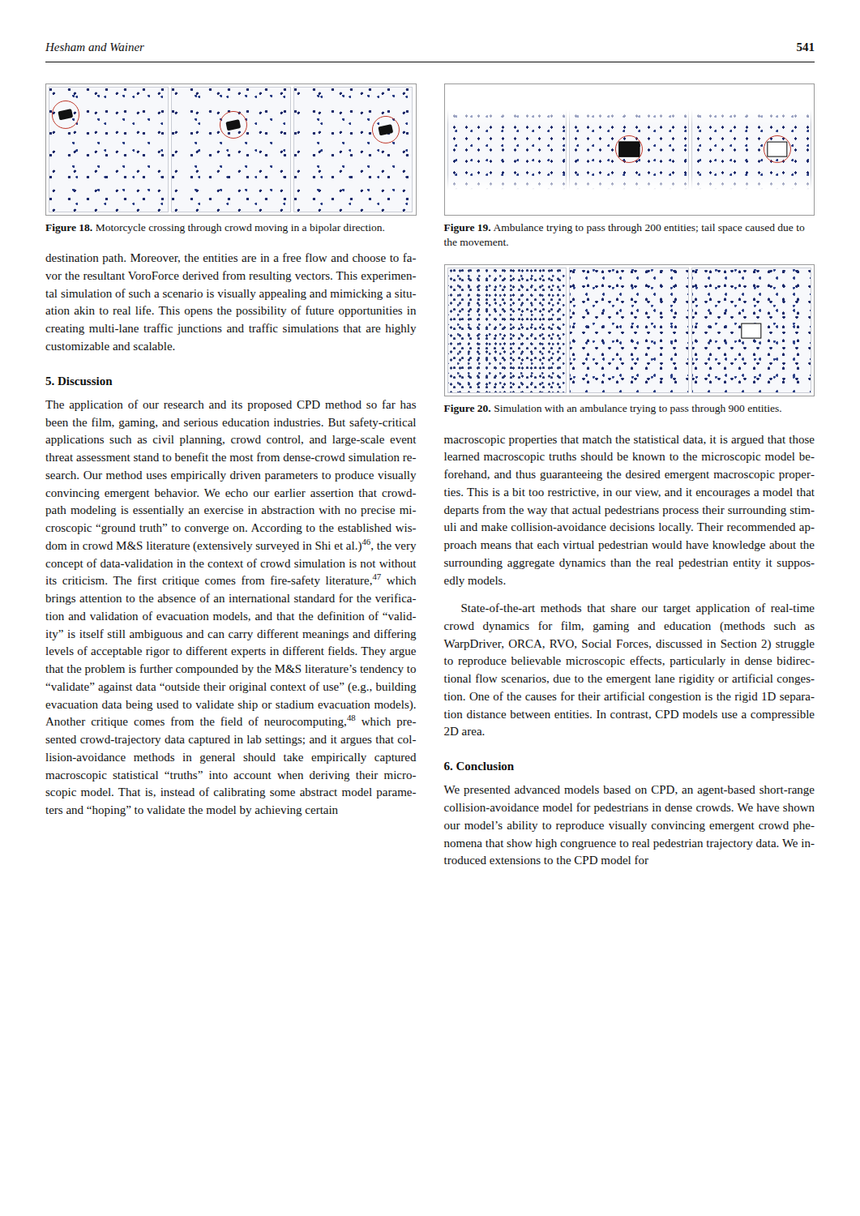Hesham and Wainer 541
Figure 18. Motorcycle crossing through crowd moving in a bipolar direction.
destination path. Moreover, the entities are in a free flow and choose to favor the resultant VoroForce derived from resulting vectors. This experimental simulation of such a scenario is visually appealing and mimicking a situation akin to real life. This opens the possibility of future opportunities in creating multi-lane traffic junctions and traffic simulations that are highly customizable and scalable.
5. Discussion
The application of our research and its proposed CPD method so far has been the film, gaming, and serious education industries. But safety-critical applications such as civil planning, crowd control, and large-scale event threat assessment stand to benefit the most from dense-crowd simulation research. Our method uses empirically driven parameters to produce visually convincing emergent behavior. We echo our earlier assertion that crowd-path modeling is essentially an exercise in abstraction with no precise microscopic “ground truth” to converge on. According to the established wisdom in crowd M&S literature (extensively surveyed in Shi et al.)46, the very concept of data-validation in the context of crowd simulation is not without its criticism. The first critique comes from fire-safety literature,47 which brings attention to the absence of an international standard for the verification and validation of evacuation models, and that the definition of “validity” is itself still ambiguous and can carry different meanings and differing levels of acceptable rigor to different experts in different fields. They argue that the problem is further compounded by the M&S literature’s tendency to “validate” against data “outside their original context of use” (e.g., building evacuation data being used to validate ship or stadium evacuation models). Another critique comes from the field of neurocomputing,48 which presented crowd-trajectory data captured in lab settings; and it argues that collision-avoidance methods in general should take empirically captured macroscopic statistical “truths” into account when deriving their microscopic model. That is, instead of calibrating some abstract model parameters and “hoping” to validate the model by achieving certain
Figure 19. Ambulance trying to pass through 200 entities; tail space caused due to the movement.
Figure 20. Simulation with an ambulance trying to pass through 900 entities.
macroscopic properties that match the statistical data, it is argued that those learned macroscopic truths should be known to the microscopic model beforehand, and thus guaranteeing the desired emergent macroscopic properties. This is a bit too restrictive, in our view, and it encourages a model that departs from the way that actual pedestrians process their surrounding stimuli and make collision-avoidance decisions locally. Their recommended approach means that each virtual pedestrian would have knowledge about the surrounding aggregate dynamics than the real pedestrian entity it supposedly models.
State-of-the-art methods that share our target application of real-time crowd dynamics for film, gaming and education (methods such as WarpDriver, ORCA, RVO, Social Forces, discussed in Section 2) struggle to reproduce believable microscopic effects, particularly in dense bidirectional flow scenarios, due to the emergent lane rigidity or artificial congestion. One of the causes for their artificial congestion is the rigid 1D separation distance between entities. In contrast, CPD models use a compressible 2D area.
6. Conclusion
We presented advanced models based on CPD, an agent-based short-range collision-avoidance model for pedestrians in dense crowds. We have shown our model’s ability to reproduce visually convincing emergent crowd phenomena that show high congruence to real pedestrian trajectory data. We introduced extensions to the CPD model for